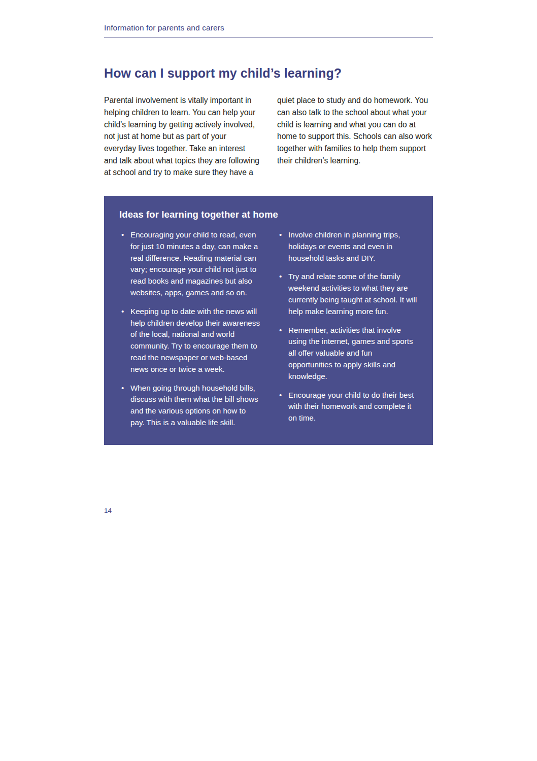Information for parents and carers
How can I support my child’s learning?
Parental involvement is vitally important in helping children to learn. You can help your child’s learning by getting actively involved, not just at home but as part of your everyday lives together. Take an interest and talk about what topics they are following at school and try to make sure they have a quiet place to study and do homework. You can also talk to the school about what your child is learning and what you can do at home to support this. Schools can also work together with families to help them support their children’s learning.
Ideas for learning together at home
Encouraging your child to read, even for just 10 minutes a day, can make a real difference. Reading material can vary; encourage your child not just to read books and magazines but also websites, apps, games and so on.
Keeping up to date with the news will help children develop their awareness of the local, national and world community. Try to encourage them to read the newspaper or web-based news once or twice a week.
When going through household bills, discuss with them what the bill shows and the various options on how to pay. This is a valuable life skill.
Involve children in planning trips, holidays or events and even in household tasks and DIY.
Try and relate some of the family weekend activities to what they are currently being taught at school. It will help make learning more fun.
Remember, activities that involve using the internet, games and sports all offer valuable and fun opportunities to apply skills and knowledge.
Encourage your child to do their best with their homework and complete it on time.
14